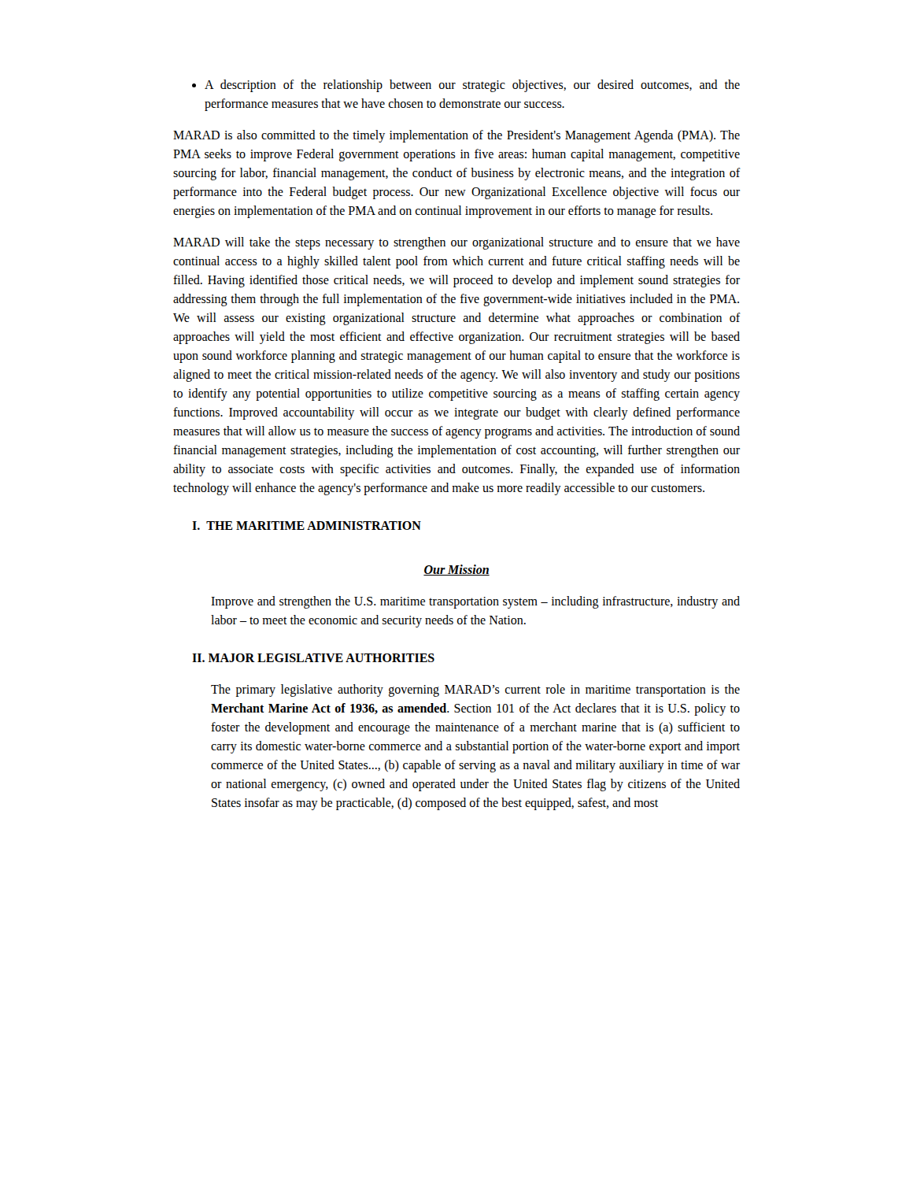A description of the relationship between our strategic objectives, our desired outcomes, and the performance measures that we have chosen to demonstrate our success.
MARAD is also committed to the timely implementation of the President's Management Agenda (PMA). The PMA seeks to improve Federal government operations in five areas: human capital management, competitive sourcing for labor, financial management, the conduct of business by electronic means, and the integration of performance into the Federal budget process. Our new Organizational Excellence objective will focus our energies on implementation of the PMA and on continual improvement in our efforts to manage for results.
MARAD will take the steps necessary to strengthen our organizational structure and to ensure that we have continual access to a highly skilled talent pool from which current and future critical staffing needs will be filled. Having identified those critical needs, we will proceed to develop and implement sound strategies for addressing them through the full implementation of the five government-wide initiatives included in the PMA. We will assess our existing organizational structure and determine what approaches or combination of approaches will yield the most efficient and effective organization. Our recruitment strategies will be based upon sound workforce planning and strategic management of our human capital to ensure that the workforce is aligned to meet the critical mission-related needs of the agency. We will also inventory and study our positions to identify any potential opportunities to utilize competitive sourcing as a means of staffing certain agency functions. Improved accountability will occur as we integrate our budget with clearly defined performance measures that will allow us to measure the success of agency programs and activities. The introduction of sound financial management strategies, including the implementation of cost accounting, will further strengthen our ability to associate costs with specific activities and outcomes. Finally, the expanded use of information technology will enhance the agency's performance and make us more readily accessible to our customers.
I. THE MARITIME ADMINISTRATION
Our Mission
Improve and strengthen the U.S. maritime transportation system – including infrastructure, industry and labor – to meet the economic and security needs of the Nation.
II. MAJOR LEGISLATIVE AUTHORITIES
The primary legislative authority governing MARAD’s current role in maritime transportation is the Merchant Marine Act of 1936, as amended. Section 101 of the Act declares that it is U.S. policy to foster the development and encourage the maintenance of a merchant marine that is (a) sufficient to carry its domestic water-borne commerce and a substantial portion of the water-borne export and import commerce of the United States..., (b) capable of serving as a naval and military auxiliary in time of war or national emergency, (c) owned and operated under the United States flag by citizens of the United States insofar as may be practicable, (d) composed of the best equipped, safest, and most